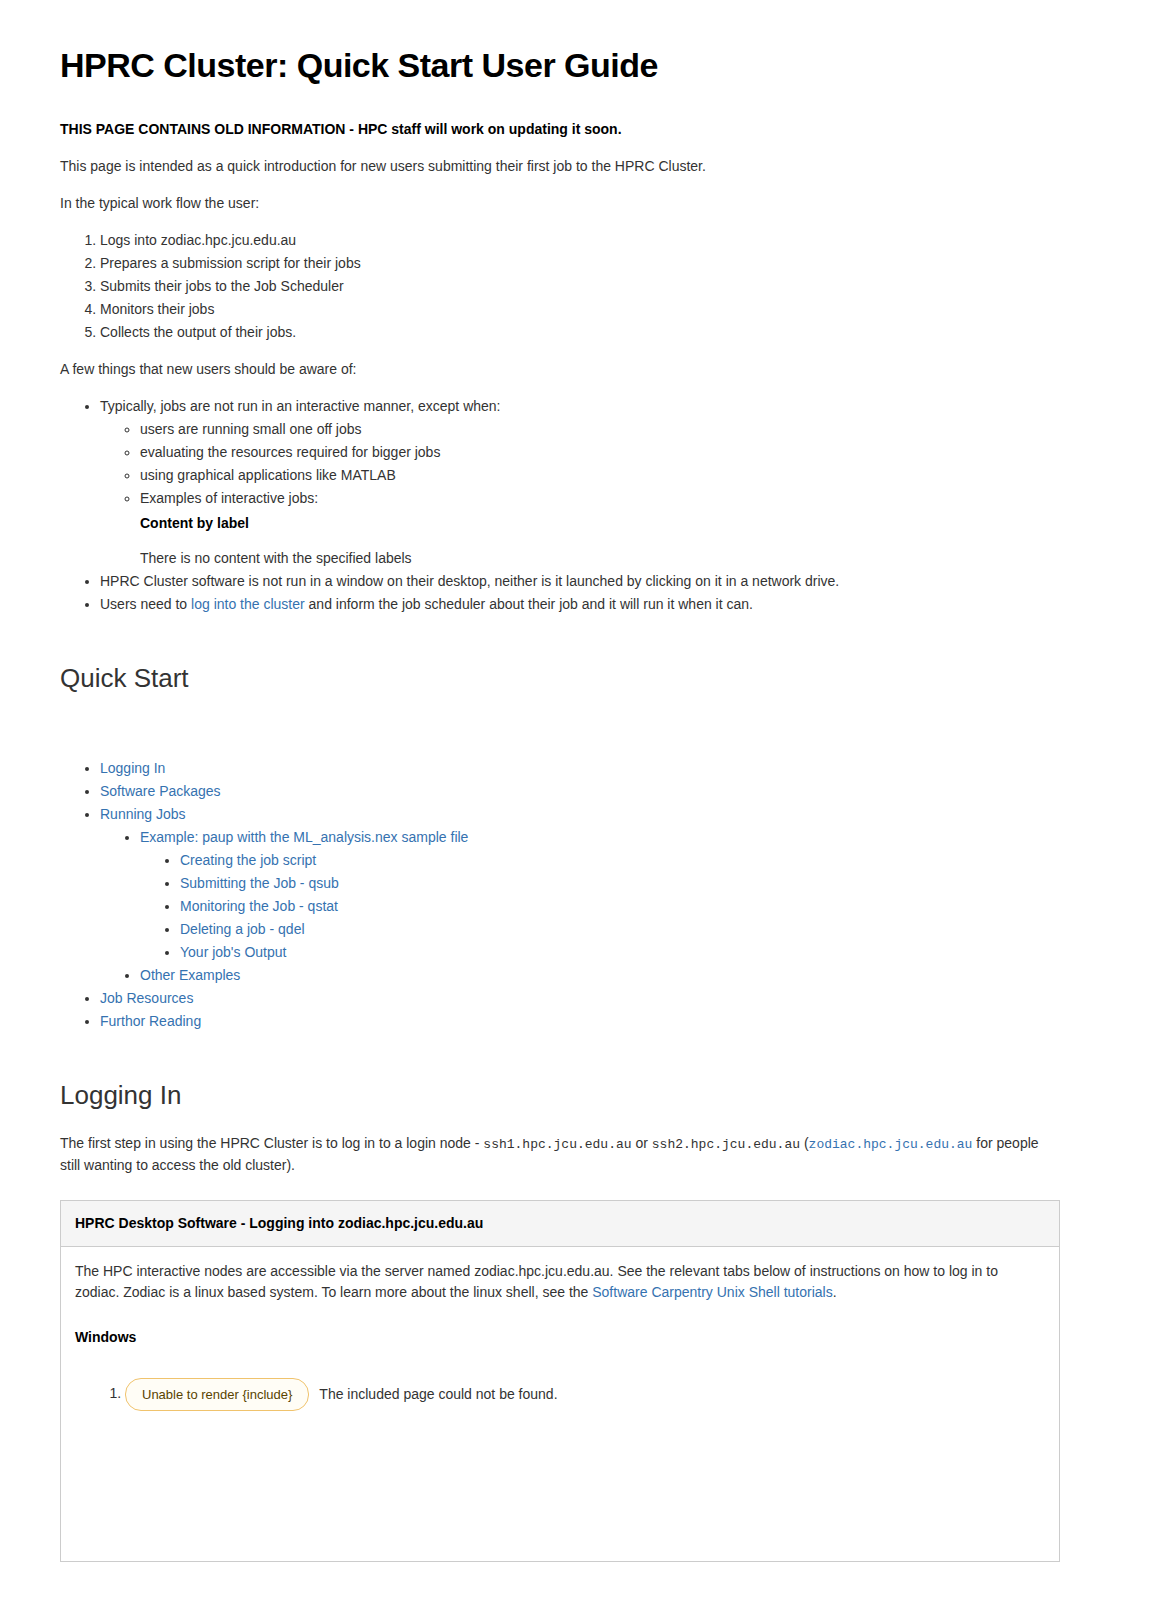HPRC Cluster: Quick Start User Guide
THIS PAGE CONTAINS OLD INFORMATION - HPC staff will work on updating it soon.
This page is intended as a quick introduction for new users submitting their first job to the HPRC Cluster.
In the typical work flow the user:
Logs into zodiac.hpc.jcu.edu.au
Prepares a submission script for their jobs
Submits their jobs to the Job Scheduler
Monitors their jobs
Collects the output of their jobs.
A few things that new users should be aware of:
Typically, jobs are not run in an interactive manner, except when:
users are running small one off jobs
evaluating the resources required for bigger jobs
using graphical applications like MATLAB
Examples of interactive jobs:
Content by label
There is no content with the specified labels
HPRC Cluster software is not run in a window on their desktop, neither is it launched by clicking on it in a network drive.
Users need to log into the cluster and inform the job scheduler about their job and it will run it when it can.
Quick Start
Logging In
Software Packages
Running Jobs
Example: paup witth the ML_analysis.nex sample file
Creating the job script
Submitting the Job - qsub
Monitoring the Job - qstat
Deleting a job - qdel
Your job's Output
Other Examples
Job Resources
Furthor Reading
Logging In
The first step in using the HPRC Cluster is to log in to a login node - ssh1.hpc.jcu.edu.au or ssh2.hpc.jcu.edu.au (zodiac.hpc.jcu.edu.au for people still wanting to access the old cluster).
HPRC Desktop Software - Logging into zodiac.hpc.jcu.edu.au
The HPC interactive nodes are accessible via the server named zodiac.hpc.jcu.edu.au. See the relevant tabs below of instructions on how to log in to zodiac. Zodiac is a linux based system. To learn more about the linux shell, see the Software Carpentry Unix Shell tutorials.
Windows
Unable to render {include}The included page could not be found.